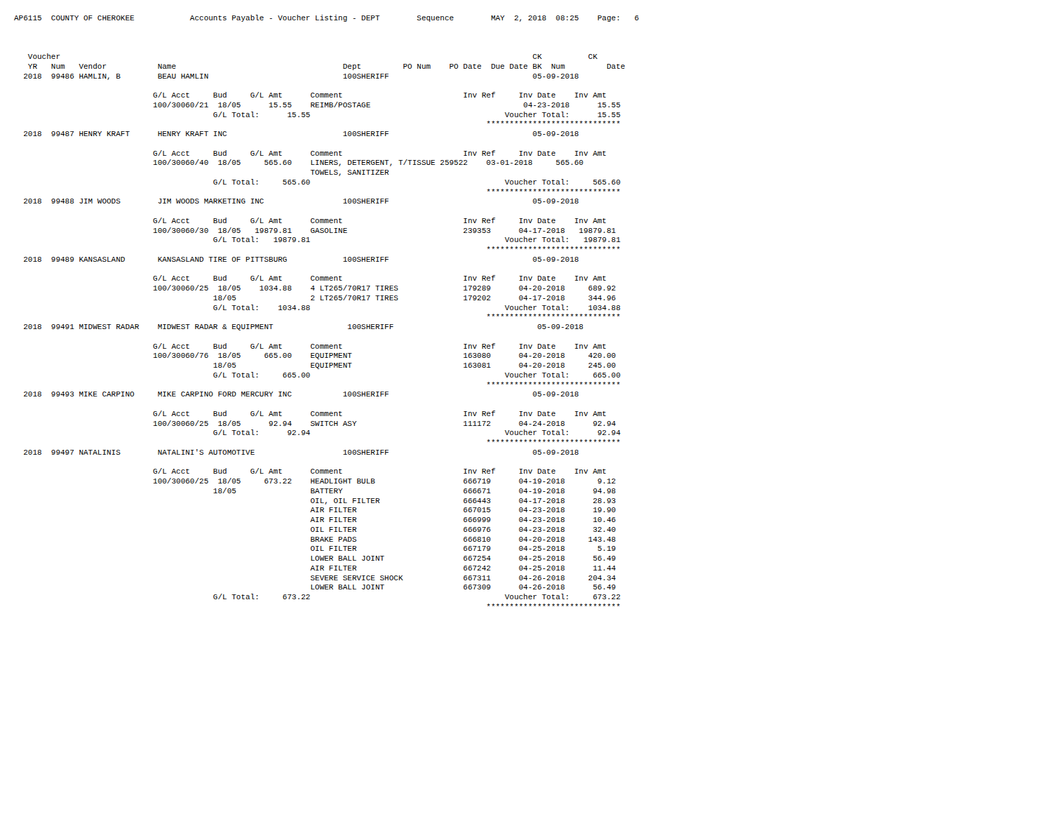AP6115  COUNTY OF CHEROKEE            Accounts Payable - Voucher Listing - DEPT        Sequence        MAY  2, 2018  08:25    Page:   6



   Voucher                                                                                                      CK          CK
   YR   Num   Vendor           Name                                    Dept         PO Num    PO Date  Due Date BK  Num         Date
  2018  99486 HAMLIN, B        BEAU HAMLIN                             100SHERIFF                               05-09-2018

                              G/L Acct     Bud     G/L Amt      Comment                          Inv Ref     Inv Date    Inv Amt
                              100/30060/21  18/05      15.55    REIMB/POSTAGE                                 04-23-2018      15.55
                                           G/L Total:      15.55                                          Voucher Total:      15.55
                                                                                                      *****************************
  2018  99487 HENRY KRAFT      HENRY KRAFT INC                         100SHERIFF                               05-09-2018

                              G/L Acct     Bud     G/L Amt      Comment                          Inv Ref     Inv Date    Inv Amt
                              100/30060/40  18/05     565.60    LINERS, DETERGENT, T/TISSUE 259522    03-01-2018     565.60
                                                                TOWELS, SANITIZER
                                           G/L Total:     565.60                                          Voucher Total:     565.60
                                                                                                      *****************************
  2018  99488 JIM WOODS        JIM WOODS MARKETING INC                 100SHERIFF                               05-09-2018

                              G/L Acct     Bud     G/L Amt      Comment                          Inv Ref     Inv Date    Inv Amt
                              100/30060/30  18/05   19879.81    GASOLINE                         239353      04-17-2018   19879.81
                                           G/L Total:   19879.81                                          Voucher Total:   19879.81
                                                                                                      *****************************
  2018  99489 KANSASLAND       KANSASLAND TIRE OF PITTSBURG            100SHERIFF                               05-09-2018

                              G/L Acct     Bud     G/L Amt      Comment                          Inv Ref     Inv Date    Inv Amt
                              100/30060/25  18/05    1034.88    4 LT265/70R17 TIRES              179289      04-20-2018     689.92
                                           18/05                2 LT265/70R17 TIRES              179202      04-17-2018     344.96
                                           G/L Total:    1034.88                                          Voucher Total:    1034.88
                                                                                                      *****************************
  2018  99491 MIDWEST RADAR    MIDWEST RADAR & EQUIPMENT                100SHERIFF                               05-09-2018

                              G/L Acct     Bud     G/L Amt      Comment                          Inv Ref     Inv Date    Inv Amt
                              100/30060/76  18/05     665.00    EQUIPMENT                        163080      04-20-2018     420.00
                                           18/05                EQUIPMENT                        163081      04-20-2018     245.00
                                           G/L Total:     665.00                                          Voucher Total:     665.00
                                                                                                      *****************************
  2018  99493 MIKE CARPINO     MIKE CARPINO FORD MERCURY INC           100SHERIFF                               05-09-2018

                              G/L Acct     Bud     G/L Amt      Comment                          Inv Ref     Inv Date    Inv Amt
                              100/30060/25  18/05      92.94    SWITCH ASY                       111172      04-24-2018      92.94
                                           G/L Total:      92.94                                          Voucher Total:      92.94
                                                                                                      *****************************
  2018  99497 NATALINIS        NATALINI'S AUTOMOTIVE                   100SHERIFF                               05-09-2018

                              G/L Acct     Bud     G/L Amt      Comment                          Inv Ref     Inv Date    Inv Amt
                              100/30060/25  18/05     673.22    HEADLIGHT BULB                   666719      04-19-2018       9.12
                                           18/05                BATTERY                          666671      04-19-2018      94.98
                                                                OIL, OIL FILTER                  666443      04-17-2018      28.93
                                                                AIR FILTER                       667015      04-23-2018      19.90
                                                                AIR FILTER                       666999      04-23-2018      10.46
                                                                OIL FILTER                       666976      04-23-2018      32.40
                                                                BRAKE PADS                       666810      04-20-2018     143.48
                                                                OIL FILTER                       667179      04-25-2018       5.19
                                                                LOWER BALL JOINT                 667254      04-25-2018      56.49
                                                                AIR FILTER                       667242      04-25-2018      11.44
                                                                SEVERE SERVICE SHOCK             667311      04-26-2018     204.34
                                                                LOWER BALL JOINT                 667309      04-26-2018      56.49
                                           G/L Total:     673.22                                          Voucher Total:     673.22
                                                                                                      *****************************